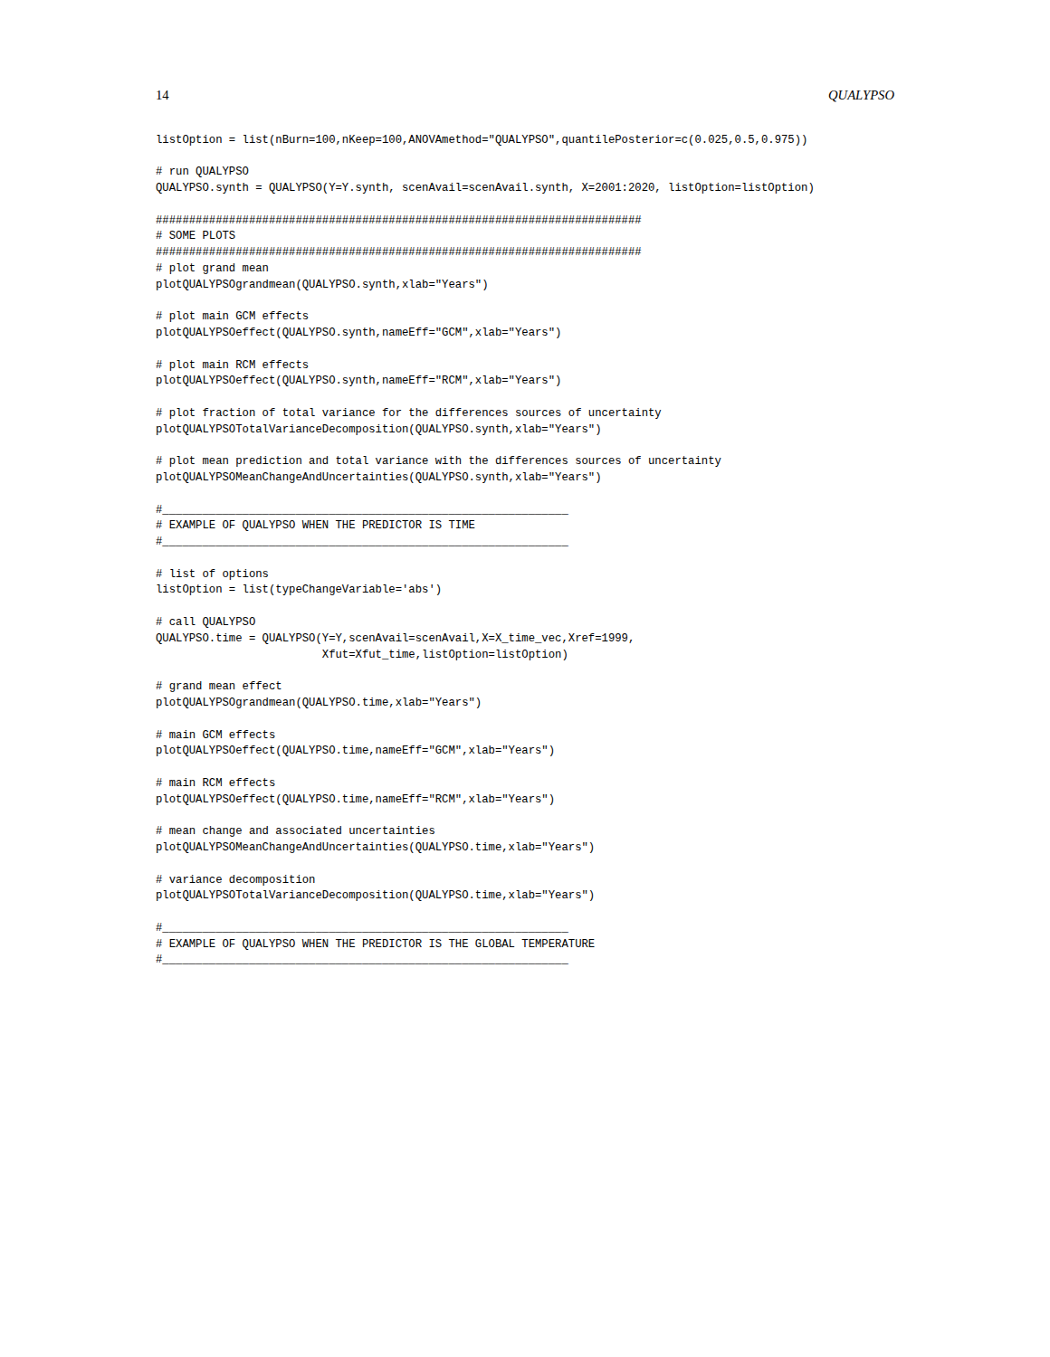14 QUALYPSO
listOption = list(nBurn=100,nKeep=100,ANOVAmethod="QUALYPSO",quantilePosterior=c(0.025,0.5,0.975))

# run QUALYPSO
QUALYPSO.synth = QUALYPSO(Y=Y.synth, scenAvail=scenAvail.synth, X=2001:2020, listOption=listOption)

#########################################################################
# SOME PLOTS
#########################################################################
# plot grand mean
plotQUALYPSOgrandmean(QUALYPSO.synth,xlab="Years")

# plot main GCM effects
plotQUALYPSOeffect(QUALYPSO.synth,nameEff="GCM",xlab="Years")

# plot main RCM effects
plotQUALYPSOeffect(QUALYPSO.synth,nameEff="RCM",xlab="Years")

# plot fraction of total variance for the differences sources of uncertainty
plotQUALYPSOTotalVarianceDecomposition(QUALYPSO.synth,xlab="Years")

# plot mean prediction and total variance with the differences sources of uncertainty
plotQUALYPSOMeanChangeAndUncertainties(QUALYPSO.synth,xlab="Years")

#_____________________________________________________________
# EXAMPLE OF QUALYPSO WHEN THE PREDICTOR IS TIME
#_____________________________________________________________

# list of options
listOption = list(typeChangeVariable='abs')

# call QUALYPSO
QUALYPSO.time = QUALYPSO(Y=Y,scenAvail=scenAvail,X=X_time_vec,Xref=1999,
                         Xfut=Xfut_time,listOption=listOption)

# grand mean effect
plotQUALYPSOgrandmean(QUALYPSO.time,xlab="Years")

# main GCM effects
plotQUALYPSOeffect(QUALYPSO.time,nameEff="GCM",xlab="Years")

# main RCM effects
plotQUALYPSOeffect(QUALYPSO.time,nameEff="RCM",xlab="Years")

# mean change and associated uncertainties
plotQUALYPSOMeanChangeAndUncertainties(QUALYPSO.time,xlab="Years")

# variance decomposition
plotQUALYPSOTotalVarianceDecomposition(QUALYPSO.time,xlab="Years")

#_____________________________________________________________
# EXAMPLE OF QUALYPSO WHEN THE PREDICTOR IS THE GLOBAL TEMPERATURE
#_____________________________________________________________